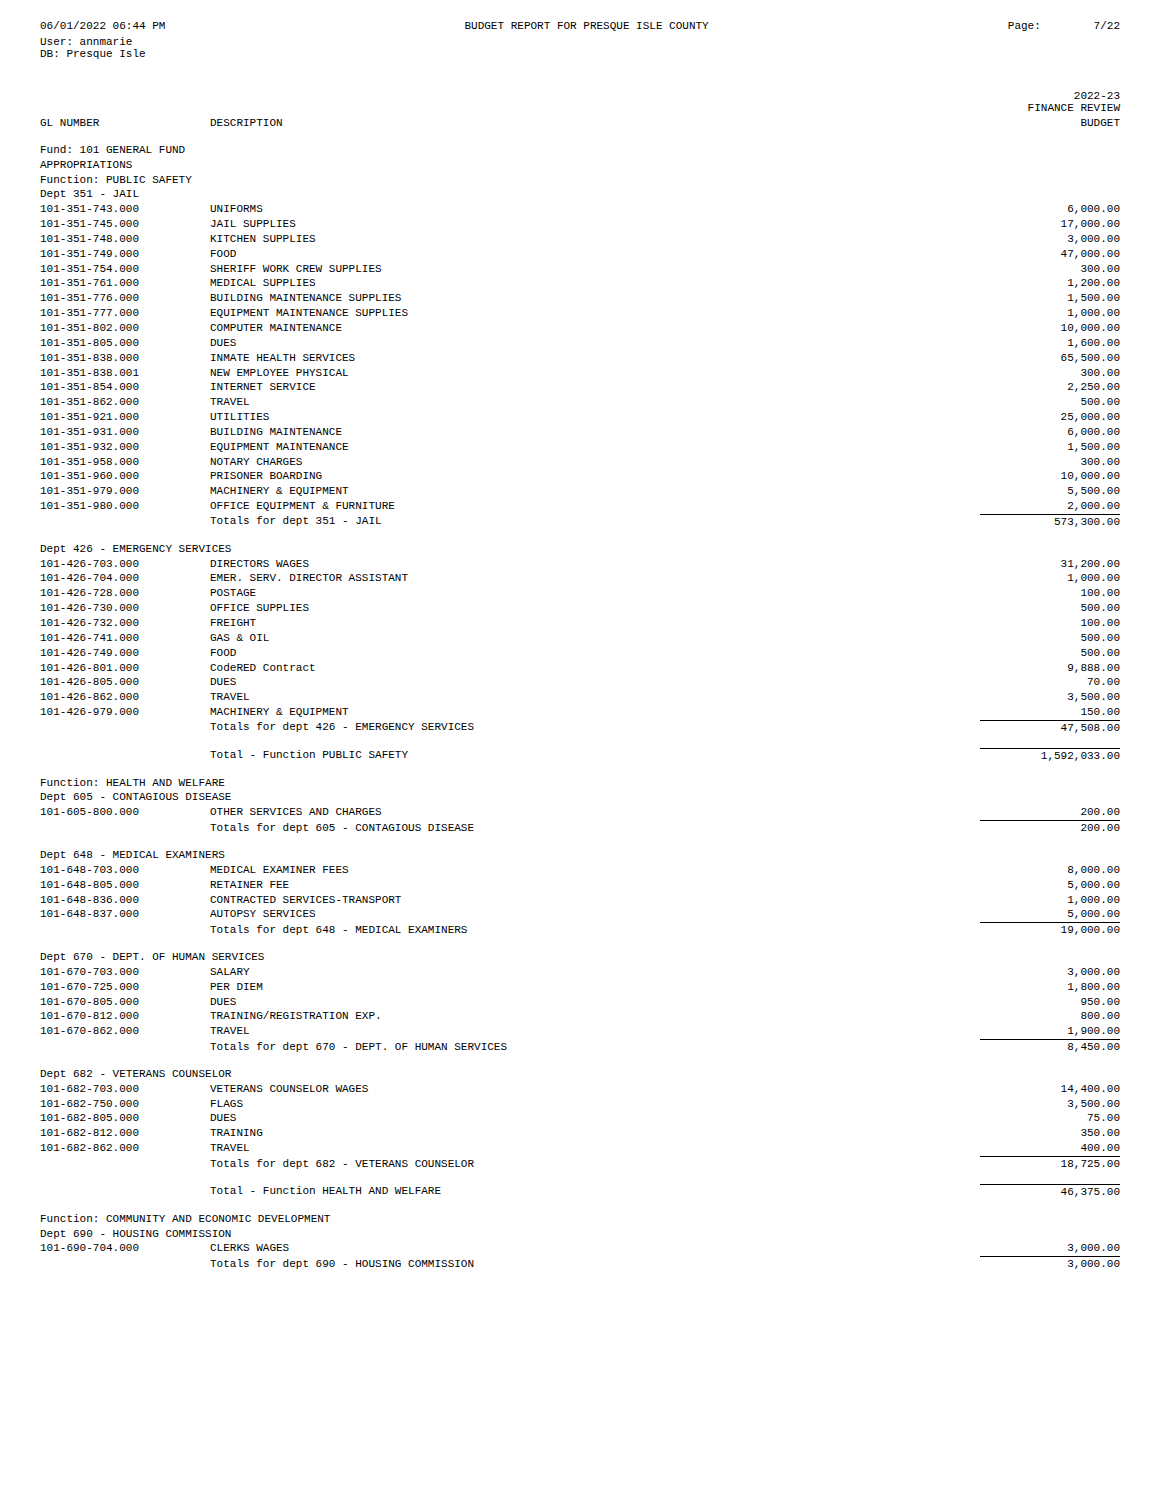06/01/2022 06:44 PM
BUDGET REPORT FOR PRESQUE ISLE COUNTY
Page: 7/22
User: annmarie DB: Presque Isle
2022-23 FINANCE REVIEW
| GL NUMBER | DESCRIPTION | BUDGET |
| Fund: 101 GENERAL FUND |
| APPROPRIATIONS |
| Function: PUBLIC SAFETY |
| Dept 351 - JAIL |
| 101-351-743.000 | UNIFORMS | 6,000.00 |
| 101-351-745.000 | JAIL SUPPLIES | 17,000.00 |
| 101-351-748.000 | KITCHEN SUPPLIES | 3,000.00 |
| 101-351-749.000 | FOOD | 47,000.00 |
| 101-351-754.000 | SHERIFF WORK CREW SUPPLIES | 300.00 |
| 101-351-761.000 | MEDICAL SUPPLIES | 1,200.00 |
| 101-351-776.000 | BUILDING MAINTENANCE SUPPLIES | 1,500.00 |
| 101-351-777.000 | EQUIPMENT MAINTENANCE SUPPLIES | 1,000.00 |
| 101-351-802.000 | COMPUTER MAINTENANCE | 10,000.00 |
| 101-351-805.000 | DUES | 1,600.00 |
| 101-351-838.000 | INMATE HEALTH SERVICES | 65,500.00 |
| 101-351-838.001 | NEW EMPLOYEE PHYSICAL | 300.00 |
| 101-351-854.000 | INTERNET SERVICE | 2,250.00 |
| 101-351-862.000 | TRAVEL | 500.00 |
| 101-351-921.000 | UTILITIES | 25,000.00 |
| 101-351-931.000 | BUILDING MAINTENANCE | 6,000.00 |
| 101-351-932.000 | EQUIPMENT MAINTENANCE | 1,500.00 |
| 101-351-958.000 | NOTARY CHARGES | 300.00 |
| 101-351-960.000 | PRISONER BOARDING | 10,000.00 |
| 101-351-979.000 | MACHINERY & EQUIPMENT | 5,500.00 |
| 101-351-980.000 | OFFICE EQUIPMENT & FURNITURE | 2,000.00 |
| | Totals for dept 351 - JAIL | 573,300.00 |
| Dept 426 - EMERGENCY SERVICES |
| 101-426-703.000 | DIRECTORS WAGES | 31,200.00 |
| 101-426-704.000 | EMER. SERV. DIRECTOR ASSISTANT | 1,000.00 |
| 101-426-728.000 | POSTAGE | 100.00 |
| 101-426-730.000 | OFFICE SUPPLIES | 500.00 |
| 101-426-732.000 | FREIGHT | 100.00 |
| 101-426-741.000 | GAS & OIL | 500.00 |
| 101-426-749.000 | FOOD | 500.00 |
| 101-426-801.000 | CodeRED Contract | 9,888.00 |
| 101-426-805.000 | DUES | 70.00 |
| 101-426-862.000 | TRAVEL | 3,500.00 |
| 101-426-979.000 | MACHINERY & EQUIPMENT | 150.00 |
| | Totals for dept 426 - EMERGENCY SERVICES | 47,508.00 |
| | Total - Function PUBLIC SAFETY | 1,592,033.00 |
| Function: HEALTH AND WELFARE |
| Dept 605 - CONTAGIOUS DISEASE |
| 101-605-800.000 | OTHER SERVICES AND CHARGES | 200.00 |
| | Totals for dept 605 - CONTAGIOUS DISEASE | 200.00 |
| Dept 648 - MEDICAL EXAMINERS |
| 101-648-703.000 | MEDICAL EXAMINER FEES | 8,000.00 |
| 101-648-805.000 | RETAINER FEE | 5,000.00 |
| 101-648-836.000 | CONTRACTED SERVICES-TRANSPORT | 1,000.00 |
| 101-648-837.000 | AUTOPSY SERVICES | 5,000.00 |
| | Totals for dept 648 - MEDICAL EXAMINERS | 19,000.00 |
| Dept 670 - DEPT. OF HUMAN SERVICES |
| 101-670-703.000 | SALARY | 3,000.00 |
| 101-670-725.000 | PER DIEM | 1,800.00 |
| 101-670-805.000 | DUES | 950.00 |
| 101-670-812.000 | TRAINING/REGISTRATION EXP. | 800.00 |
| 101-670-862.000 | TRAVEL | 1,900.00 |
| | Totals for dept 670 - DEPT. OF HUMAN SERVICES | 8,450.00 |
| Dept 682 - VETERANS COUNSELOR |
| 101-682-703.000 | VETERANS COUNSELOR WAGES | 14,400.00 |
| 101-682-750.000 | FLAGS | 3,500.00 |
| 101-682-805.000 | DUES | 75.00 |
| 101-682-812.000 | TRAINING | 350.00 |
| 101-682-862.000 | TRAVEL | 400.00 |
| | Totals for dept 682 - VETERANS COUNSELOR | 18,725.00 |
| | Total - Function HEALTH AND WELFARE | 46,375.00 |
| Function: COMMUNITY AND ECONOMIC DEVELOPMENT |
| Dept 690 - HOUSING COMMISSION |
| 101-690-704.000 | CLERKS WAGES | 3,000.00 |
| | Totals for dept 690 - HOUSING COMMISSION | 3,000.00 |